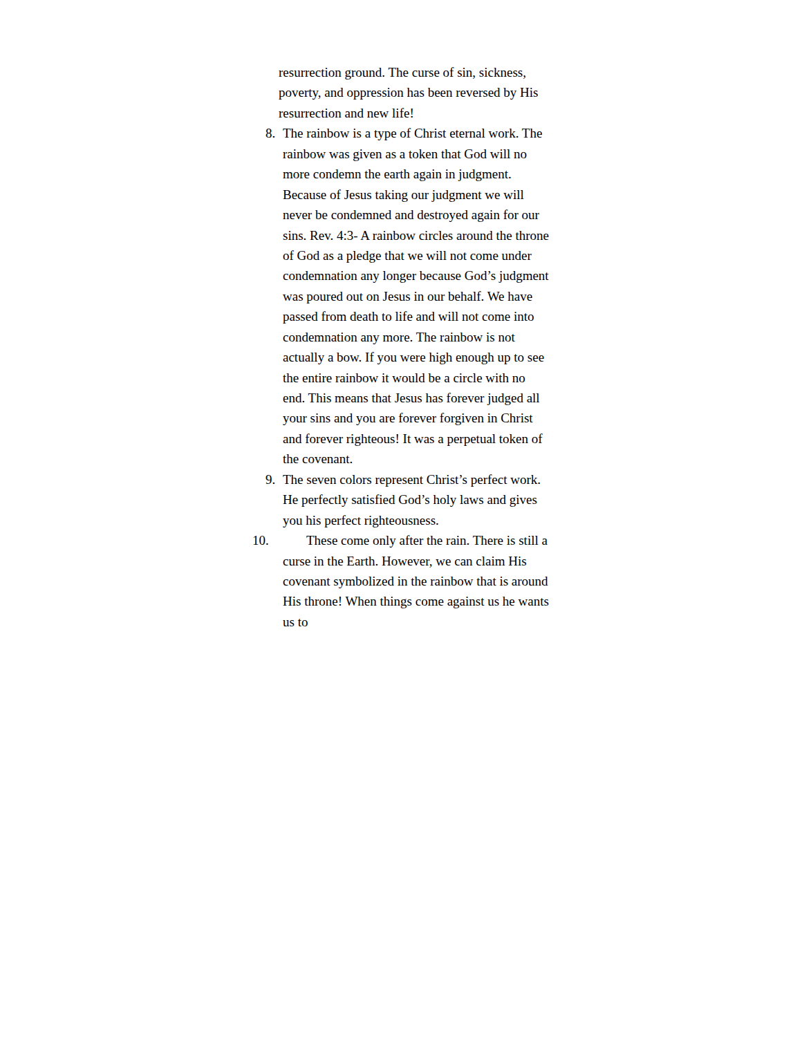resurrection ground. The curse of sin, sickness, poverty, and oppression has been reversed by His resurrection and new life!
The rainbow is a type of Christ eternal work. The rainbow was given as a token that God will no more condemn the earth again in judgment. Because of Jesus taking our judgment we will never be condemned and destroyed again for our sins. Rev. 4:3- A rainbow circles around the throne of God as a pledge that we will not come under condemnation any longer because God’s judgment was poured out on Jesus in our behalf. We have passed from death to life and will not come into condemnation any more. The rainbow is not actually a bow. If you were high enough up to see the entire rainbow it would be a circle with no end. This means that Jesus has forever judged all your sins and you are forever forgiven in Christ and forever righteous! It was a perpetual token of the covenant.
The seven colors represent Christ’s perfect work. He perfectly satisfied God’s holy laws and gives you his perfect righteousness.
10.
These come only after the rain. There is still a curse in the Earth. However, we can claim His covenant symbolized in the rainbow that is around His throne! When things come against us he wants us to